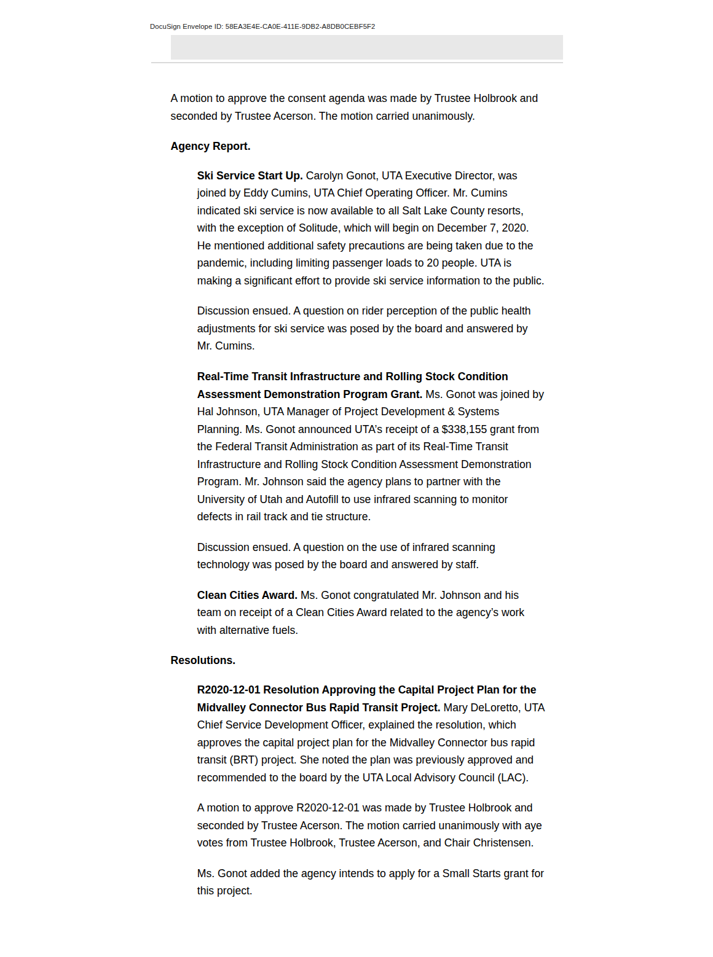DocuSign Envelope ID: 58EA3E4E-CA0E-411E-9DB2-A8DB0CEBF5F2
A motion to approve the consent agenda was made by Trustee Holbrook and seconded by Trustee Acerson. The motion carried unanimously.
Agency Report.
Ski Service Start Up. Carolyn Gonot, UTA Executive Director, was joined by Eddy Cumins, UTA Chief Operating Officer. Mr. Cumins indicated ski service is now available to all Salt Lake County resorts, with the exception of Solitude, which will begin on December 7, 2020. He mentioned additional safety precautions are being taken due to the pandemic, including limiting passenger loads to 20 people. UTA is making a significant effort to provide ski service information to the public.
Discussion ensued. A question on rider perception of the public health adjustments for ski service was posed by the board and answered by Mr. Cumins.
Real-Time Transit Infrastructure and Rolling Stock Condition Assessment Demonstration Program Grant. Ms. Gonot was joined by Hal Johnson, UTA Manager of Project Development & Systems Planning. Ms. Gonot announced UTA’s receipt of a $338,155 grant from the Federal Transit Administration as part of its Real-Time Transit Infrastructure and Rolling Stock Condition Assessment Demonstration Program. Mr. Johnson said the agency plans to partner with the University of Utah and Autofill to use infrared scanning to monitor defects in rail track and tie structure.
Discussion ensued. A question on the use of infrared scanning technology was posed by the board and answered by staff.
Clean Cities Award. Ms. Gonot congratulated Mr. Johnson and his team on receipt of a Clean Cities Award related to the agency’s work with alternative fuels.
Resolutions.
R2020-12-01 Resolution Approving the Capital Project Plan for the Midvalley Connector Bus Rapid Transit Project. Mary DeLoretto, UTA Chief Service Development Officer, explained the resolution, which approves the capital project plan for the Midvalley Connector bus rapid transit (BRT) project. She noted the plan was previously approved and recommended to the board by the UTA Local Advisory Council (LAC).
A motion to approve R2020-12-01 was made by Trustee Holbrook and seconded by Trustee Acerson. The motion carried unanimously with aye votes from Trustee Holbrook, Trustee Acerson, and Chair Christensen.
Ms. Gonot added the agency intends to apply for a Small Starts grant for this project.